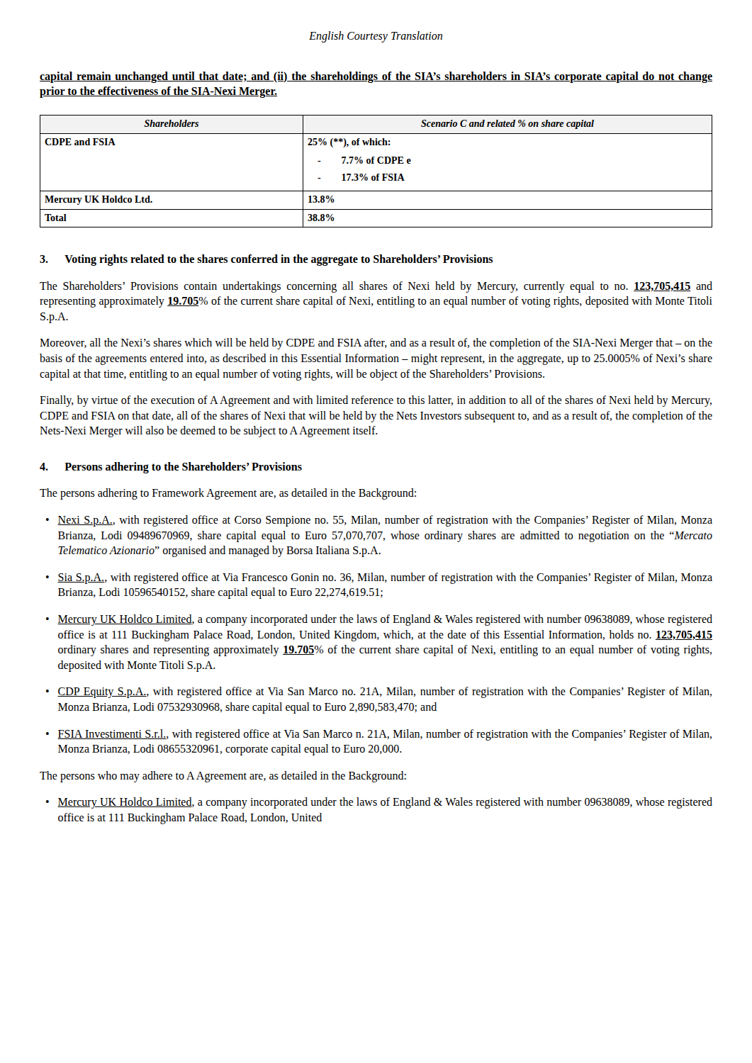English Courtesy Translation
capital remain unchanged until that date; and (ii) the shareholdings of the SIA’s shareholders in SIA’s corporate capital do not change prior to the effectiveness of the SIA-Nexi Merger.
| Shareholders | Scenario C and related % on share capital |
| --- | --- |
| CDPE and FSIA | 25% (**), of which: 7.7% of CDPE e 17.3% of FSIA |
| Mercury UK Holdco Ltd. | 13.8% |
| Total | 38.8% |
3. Voting rights related to the shares conferred in the aggregate to Shareholders’ Provisions
The Shareholders’ Provisions contain undertakings concerning all shares of Nexi held by Mercury, currently equal to no. 123,705,415 and representing approximately 19.705% of the current share capital of Nexi, entitling to an equal number of voting rights, deposited with Monte Titoli S.p.A.
Moreover, all the Nexi’s shares which will be held by CDPE and FSIA after, and as a result of, the completion of the SIA-Nexi Merger that – on the basis of the agreements entered into, as described in this Essential Information – might represent, in the aggregate, up to 25.0005% of Nexi’s share capital at that time, entitling to an equal number of voting rights, will be object of the Shareholders’ Provisions.
Finally, by virtue of the execution of A Agreement and with limited reference to this latter, in addition to all of the shares of Nexi held by Mercury, CDPE and FSIA on that date, all of the shares of Nexi that will be held by the Nets Investors subsequent to, and as a result of, the completion of the Nets-Nexi Merger will also be deemed to be subject to A Agreement itself.
4. Persons adhering to the Shareholders’ Provisions
The persons adhering to Framework Agreement are, as detailed in the Background:
Nexi S.p.A., with registered office at Corso Sempione no. 55, Milan, number of registration with the Companies’ Register of Milan, Monza Brianza, Lodi 09489670969, share capital equal to Euro 57,070,707, whose ordinary shares are admitted to negotiation on the “Mercato Telematico Azionario” organised and managed by Borsa Italiana S.p.A.
Sia S.p.A., with registered office at Via Francesco Gonin no. 36, Milan, number of registration with the Companies’ Register of Milan, Monza Brianza, Lodi 10596540152, share capital equal to Euro 22,274,619.51;
Mercury UK Holdco Limited, a company incorporated under the laws of England & Wales registered with number 09638089, whose registered office is at 111 Buckingham Palace Road, London, United Kingdom, which, at the date of this Essential Information, holds no. 123,705,415 ordinary shares and representing approximately 19.705% of the current share capital of Nexi, entitling to an equal number of voting rights, deposited with Monte Titoli S.p.A.
CDP Equity S.p.A., with registered office at Via San Marco no. 21A, Milan, number of registration with the Companies’ Register of Milan, Monza Brianza, Lodi 07532930968, share capital equal to Euro 2,890,583,470; and
FSIA Investimenti S.r.l., with registered office at Via San Marco n. 21A, Milan, number of registration with the Companies’ Register of Milan, Monza Brianza, Lodi 08655320961, corporate capital equal to Euro 20,000.
The persons who may adhere to A Agreement are, as detailed in the Background:
Mercury UK Holdco Limited, a company incorporated under the laws of England & Wales registered with number 09638089, whose registered office is at 111 Buckingham Palace Road, London, United